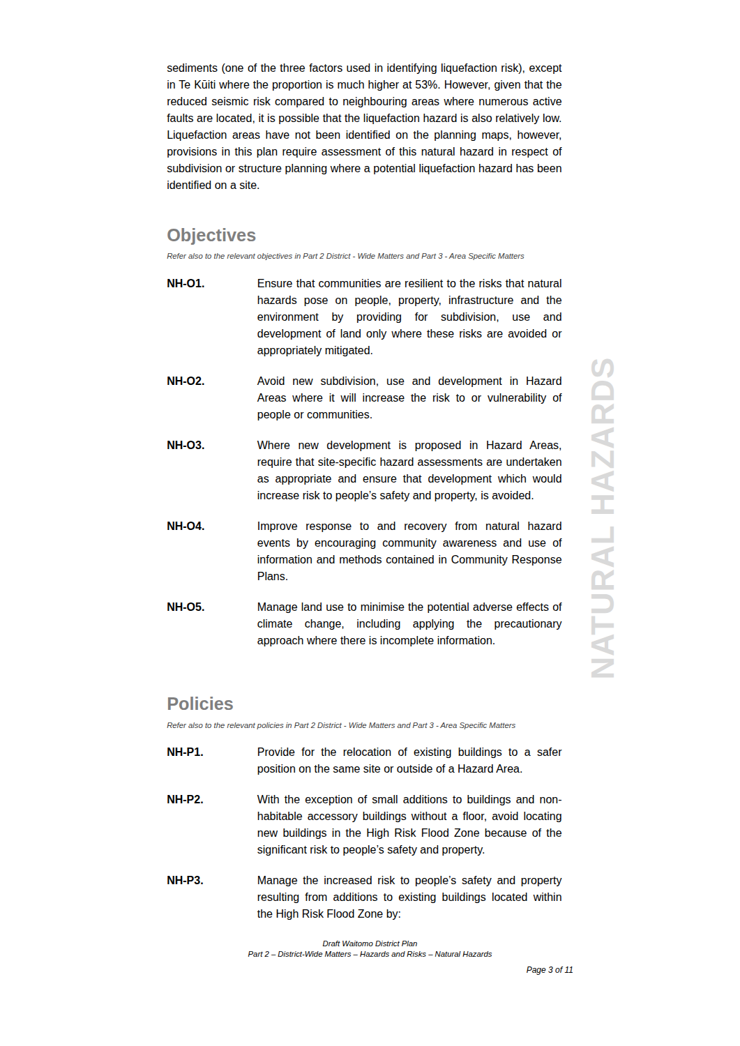NATURAL HAZARDS
sediments (one of the three factors used in identifying liquefaction risk), except in Te Kūiti where the proportion is much higher at 53%. However, given that the reduced seismic risk compared to neighbouring areas where numerous active faults are located, it is possible that the liquefaction hazard is also relatively low. Liquefaction areas have not been identified on the planning maps, however, provisions in this plan require assessment of this natural hazard in respect of subdivision or structure planning where a potential liquefaction hazard has been identified on a site.
Objectives
Refer also to the relevant objectives in Part 2 District - Wide Matters and Part 3 - Area Specific Matters
| NH-O1. | Ensure that communities are resilient to the risks that natural hazards pose on people, property, infrastructure and the environment by providing for subdivision, use and development of land only where these risks are avoided or appropriately mitigated. |
| NH-O2. | Avoid new subdivision, use and development in Hazard Areas where it will increase the risk to or vulnerability of people or communities. |
| NH-O3. | Where new development is proposed in Hazard Areas, require that site-specific hazard assessments are undertaken as appropriate and ensure that development which would increase risk to people’s safety and property, is avoided. |
| NH-O4. | Improve response to and recovery from natural hazard events by encouraging community awareness and use of information and methods contained in Community Response Plans. |
| NH-O5. | Manage land use to minimise the potential adverse effects of climate change, including applying the precautionary approach where there is incomplete information. |
Policies
Refer also to the relevant policies in Part 2 District - Wide Matters and Part 3 - Area Specific Matters
| NH-P1. | Provide for the relocation of existing buildings to a safer position on the same site or outside of a Hazard Area. |
| NH-P2. | With the exception of small additions to buildings and non-habitable accessory buildings without a floor, avoid locating new buildings in the High Risk Flood Zone because of the significant risk to people’s safety and property. |
| NH-P3. | Manage the increased risk to people’s safety and property resulting from additions to existing buildings located within the High Risk Flood Zone by: |
Draft Waitomo District Plan
Part 2 – District-Wide Matters – Hazards and Risks – Natural Hazards
Page 3 of 11